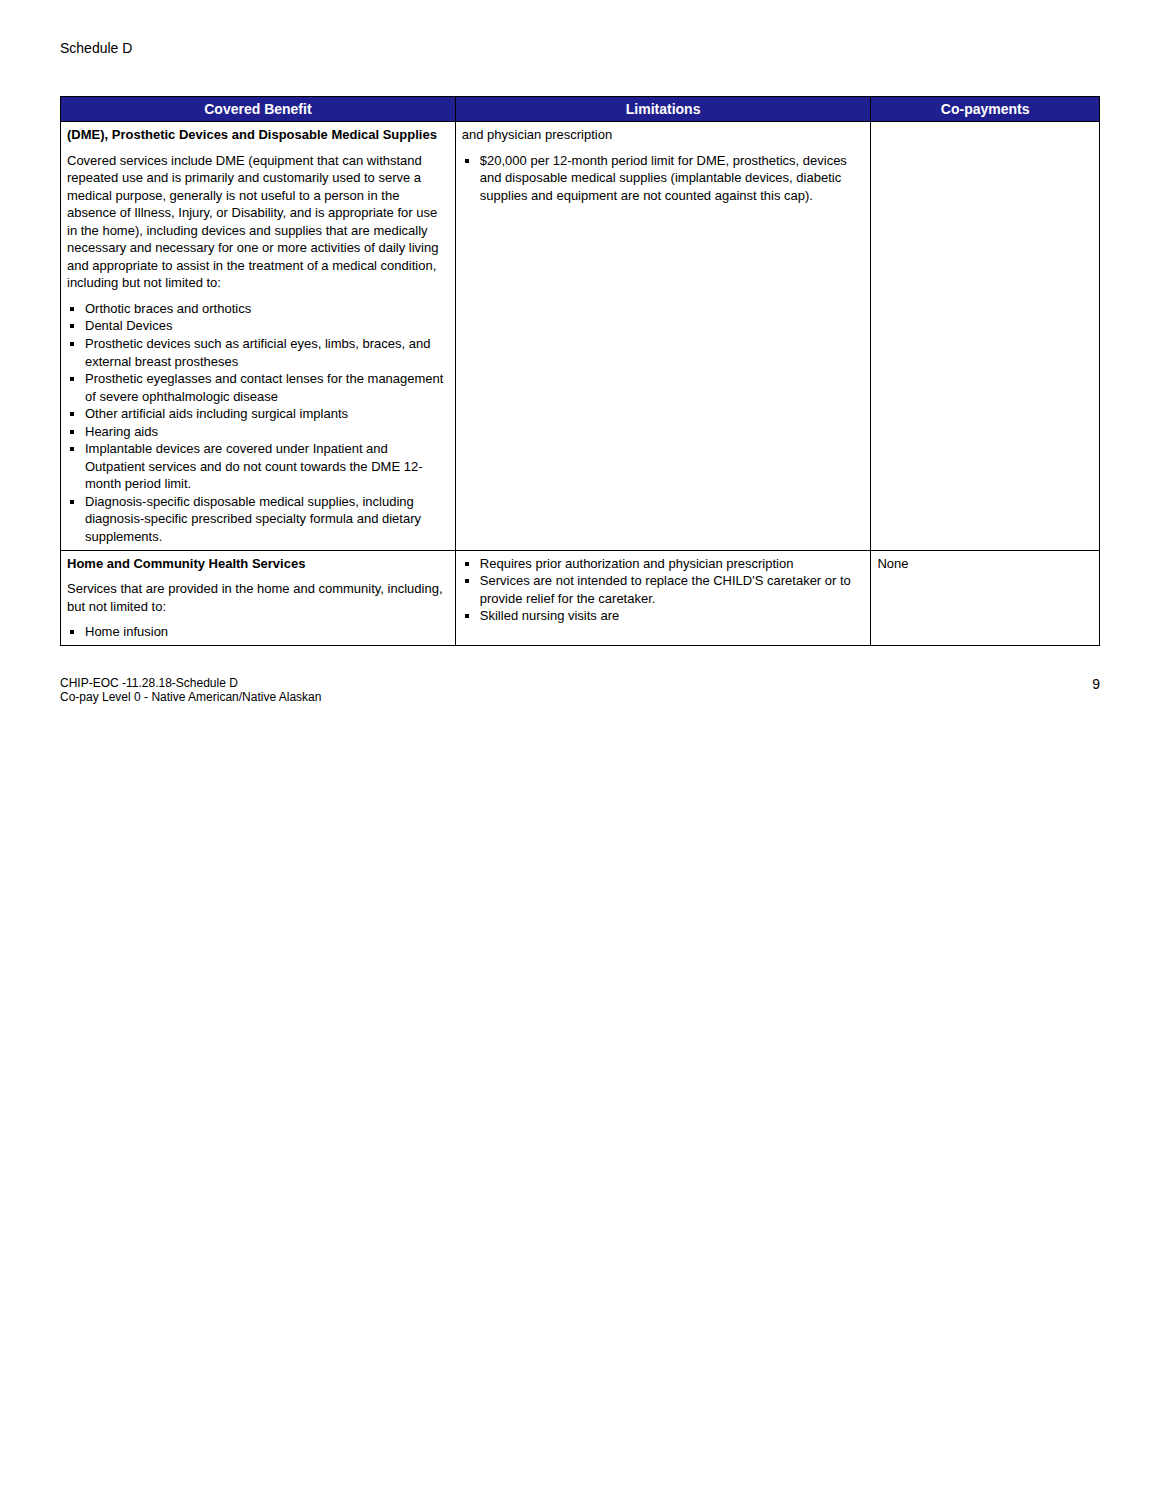Schedule D
| Covered Benefit | Limitations | Co-payments |
| --- | --- | --- |
| (DME), Prosthetic Devices and Disposable Medical Supplies Covered services include DME (equipment that can withstand repeated use and is primarily and customarily used to serve a medical purpose, generally is not useful to a person in the absence of Illness, Injury, or Disability, and is appropriate for use in the home), including devices and supplies that are medically necessary and necessary for one or more activities of daily living and appropriate to assist in the treatment of a medical condition, including but not limited to: Orthotic braces and orthotics Dental Devices Prosthetic devices such as artificial eyes, limbs, braces, and external breast prostheses Prosthetic eyeglasses and contact lenses for the management of severe ophthalmologic disease Other artificial aids including surgical implants Hearing aids Implantable devices are covered under Inpatient and Outpatient services and do not count towards the DME 12-month period limit. Diagnosis-specific disposable medical supplies, including diagnosis-specific prescribed specialty formula and dietary supplements. | and physician prescription $20,000 per 12-month period limit for DME, prosthetics, devices and disposable medical supplies (implantable devices, diabetic supplies and equipment are not counted against this cap). | |
| Home and Community Health Services Services that are provided in the home and community, including, but not limited to: Home infusion | Requires prior authorization and physician prescription Services are not intended to replace the CHILD'S caretaker or to provide relief for the caretaker. Skilled nursing visits are | None |
CHIP-EOC -11.28.18-Schedule D
Co-pay Level 0 - Native American/Native Alaskan 9